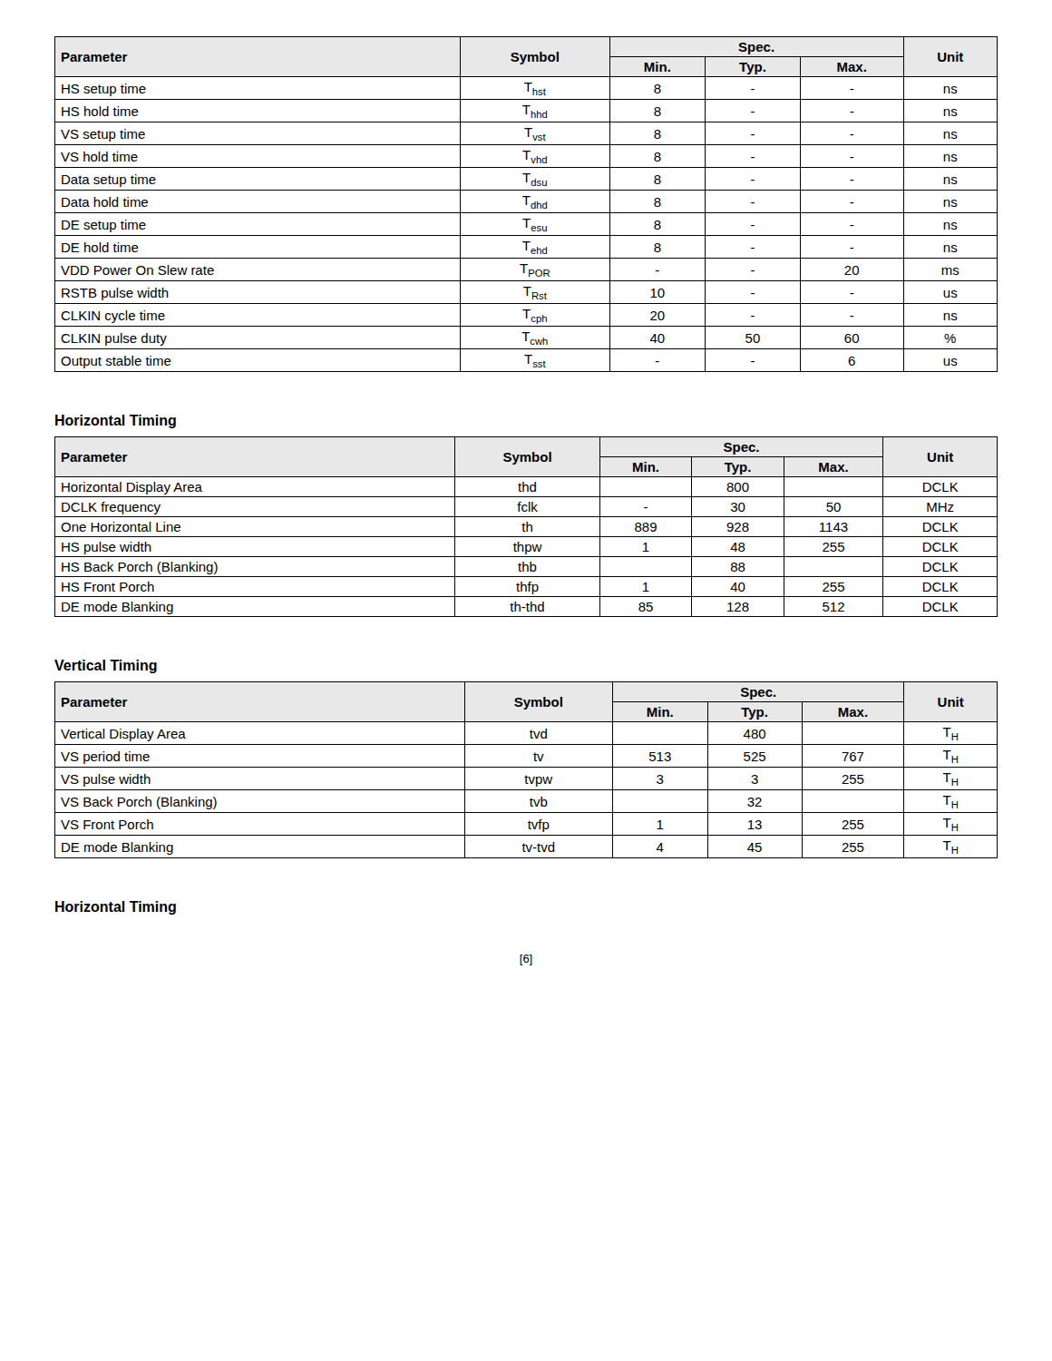| Parameter | Symbol | Spec. | Unit |
| --- | --- | --- | --- |
| Min. | Typ. | Max. |
| HS setup time | T hst | 8 | - | - | ns |
| HS hold time | T hhd | 8 | - | - | ns |
| VS setup time | T vst | 8 | - | - | ns |
| VS hold time | T vhd | 8 | - | - | ns |
| Data setup time | T dsu | 8 | - | - | ns |
| Data hold time | T dhd | 8 | - | - | ns |
| DE setup time | T esu | 8 | - | - | ns |
| DE hold time | T ehd | 8 | - | - | ns |
| VDD Power On Slew rate | T POR | - | - | 20 | ms |
| RSTB pulse width | T Rst | 10 | - | - | us |
| CLKIN cycle time | T cph | 20 | - | - | ns |
| CLKIN pulse duty | T cwh | 40 | 50 | 60 | % |
| Output stable time | T sst | - | - | 6 | us |
Horizontal Timing
| Parameter | Symbol | Spec. | Unit |
| --- | --- | --- | --- |
| Min. | Typ. | Max. |
| Horizontal Display Area | thd | | 800 | | DCLK |
| DCLK frequency | fclk | - | 30 | 50 | MHz |
| One Horizontal Line | th | 889 | 928 | 1143 | DCLK |
| HS pulse width | thpw | 1 | 48 | 255 | DCLK |
| HS Back Porch (Blanking) | thb | | 88 | | DCLK |
| HS Front Porch | thfp | 1 | 40 | 255 | DCLK |
| DE mode Blanking | th-thd | 85 | 128 | 512 | DCLK |
Vertical Timing
| Parameter | Symbol | Spec. | Unit |
| --- | --- | --- | --- |
| Min. | Typ. | Max. |
| Vertical Display Area | tvd | | 480 | | T H |
| VS period time | tv | 513 | 525 | 767 | T H |
| VS pulse width | tvpw | 3 | 3 | 255 | T H |
| VS Back Porch (Blanking) | tvb | | 32 | | T H |
| VS Front Porch | tvfp | 1 | 13 | 255 | T H |
| DE mode Blanking | tv-tvd | 4 | 45 | 255 | T H |
Horizontal Timing
[6]